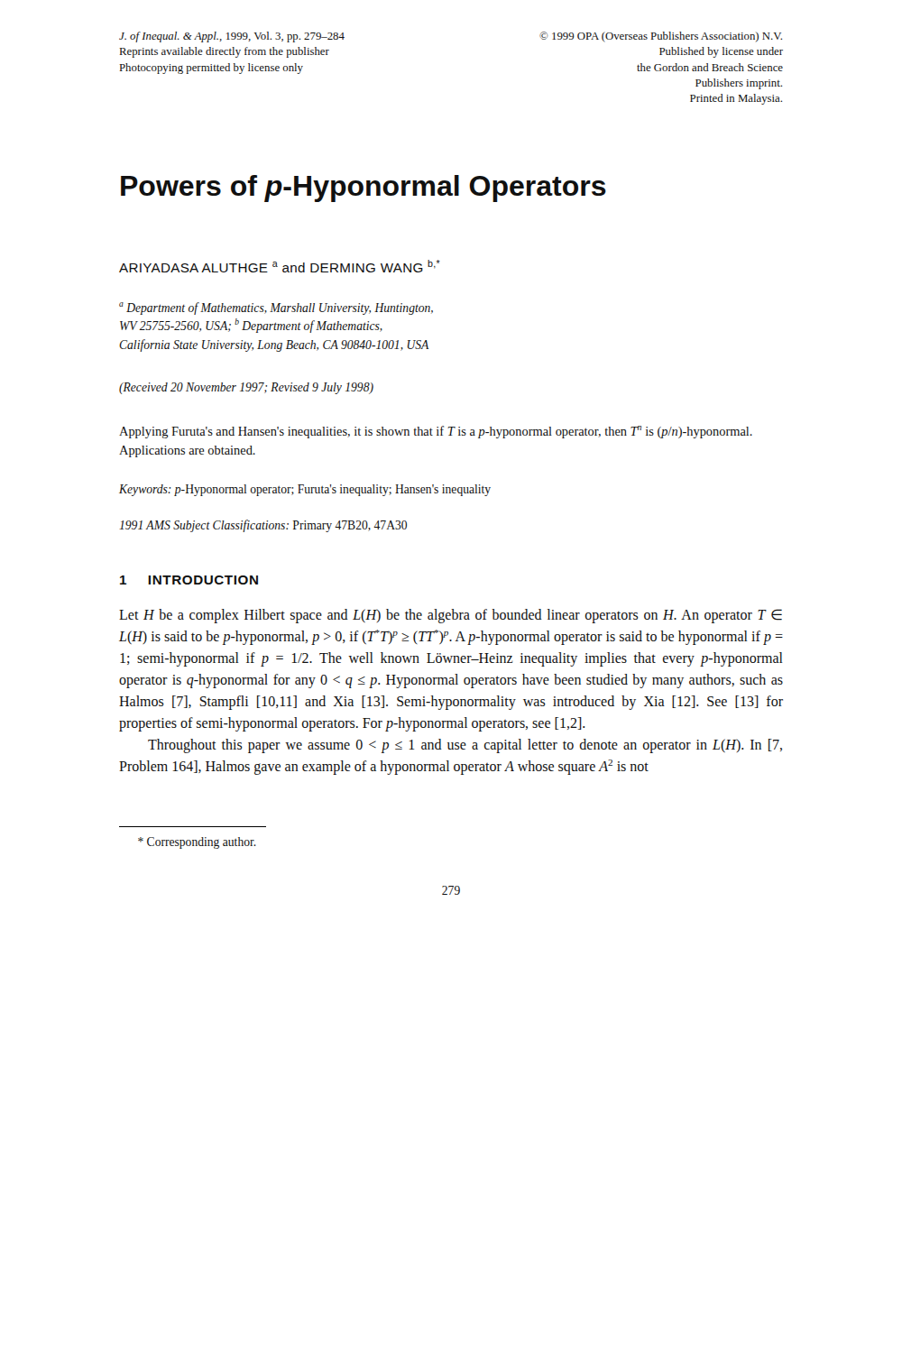J. of Inequal. & Appl., 1999, Vol. 3, pp. 279–284
Reprints available directly from the publisher
Photocopying permitted by license only
© 1999 OPA (Overseas Publishers Association) N.V.
Published by license under
the Gordon and Breach Science
Publishers imprint.
Printed in Malaysia.
Powers of p-Hyponormal Operators
ARIYADASA ALUTHGE a and DERMING WANG b,*
a Department of Mathematics, Marshall University, Huntington,
WV 25755-2560, USA; b Department of Mathematics,
California State University, Long Beach, CA 90840-1001, USA
(Received 20 November 1997; Revised 9 July 1998)
Applying Furuta's and Hansen's inequalities, it is shown that if T is a p-hyponormal operator, then Tn is (p/n)-hyponormal. Applications are obtained.
Keywords: p-Hyponormal operator; Furuta's inequality; Hansen's inequality
1991 AMS Subject Classifications: Primary 47B20, 47A30
1 INTRODUCTION
Let H be a complex Hilbert space and L(H) be the algebra of bounded linear operators on H. An operator T ∈ L(H) is said to be p-hyponormal, p > 0, if (T*T)p ≥ (TT*)p. A p-hyponormal operator is said to be hyponormal if p = 1; semi-hyponormal if p = 1/2. The well known Löwner–Heinz inequality implies that every p-hyponormal operator is q-hyponormal for any 0 < q ≤ p. Hyponormal operators have been studied by many authors, such as Halmos [7], Stampfli [10,11] and Xia [13]. Semi-hyponormality was introduced by Xia [12]. See [13] for properties of semi-hyponormal operators. For p-hyponormal operators, see [1,2].
Throughout this paper we assume 0 < p ≤ 1 and use a capital letter to denote an operator in L(H). In [7, Problem 164], Halmos gave an example of a hyponormal operator A whose square A2 is not
* Corresponding author.
279